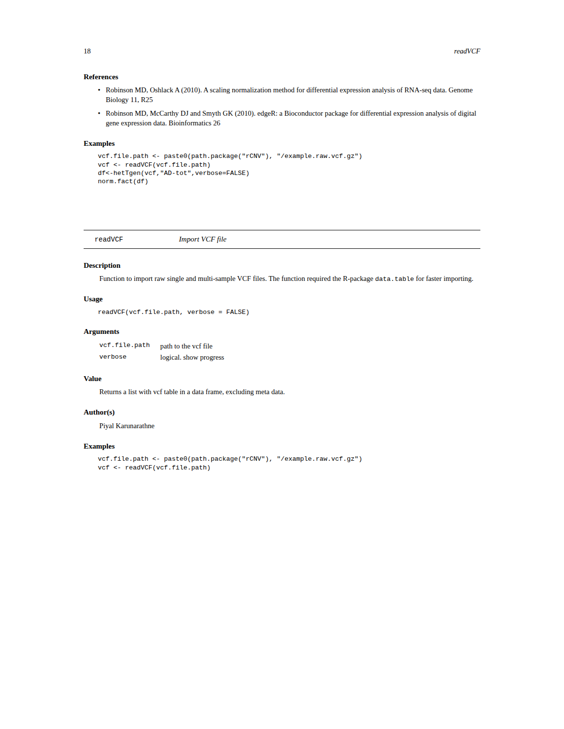18 readVCF
References
Robinson MD, Oshlack A (2010). A scaling normalization method for differential expression analysis of RNA-seq data. Genome Biology 11, R25
Robinson MD, McCarthy DJ and Smyth GK (2010). edgeR: a Bioconductor package for differential expression analysis of digital gene expression data. Bioinformatics 26
Examples
vcf.file.path <- paste0(path.package("rCNV"), "/example.raw.vcf.gz")
vcf <- readVCF(vcf.file.path)
df<-hetTgen(vcf,"AD-tot",verbose=FALSE)
norm.fact(df)
readVCF Import VCF file
Description
Function to import raw single and multi-sample VCF files. The function required the R-package data.table for faster importing.
Usage
readVCF(vcf.file.path, verbose = FALSE)
Arguments
| vcf.file.path | path to the vcf file |
| verbose | logical. show progress |
Value
Returns a list with vcf table in a data frame, excluding meta data.
Author(s)
Piyal Karunarathne
Examples
vcf.file.path <- paste0(path.package("rCNV"), "/example.raw.vcf.gz")
vcf <- readVCF(vcf.file.path)